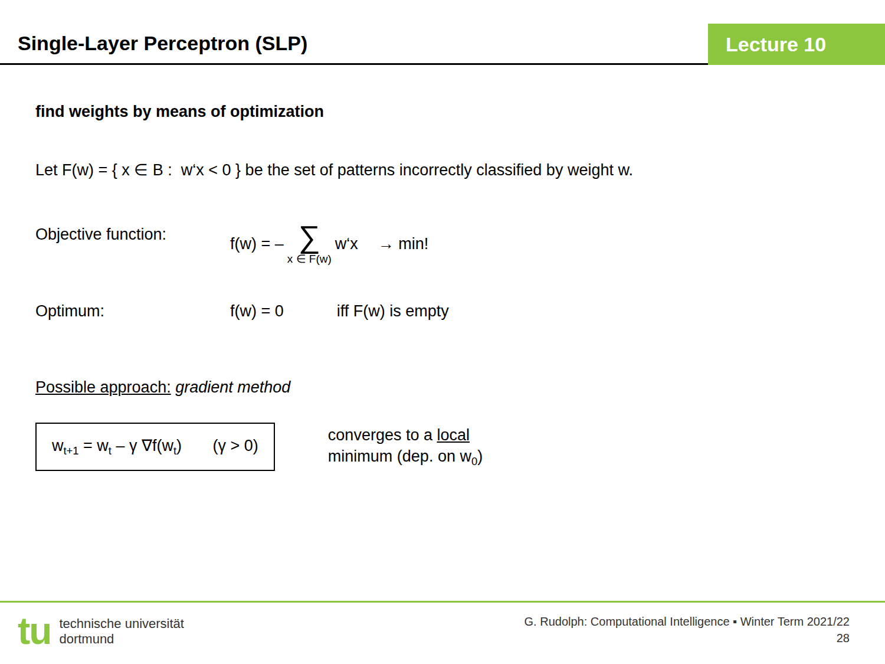Single-Layer Perceptron (SLP)
Lecture 10
find weights by means of optimization
Let F(w) = { x ∈ B : w‘x < 0 } be the set of patterns incorrectly classified by weight w.
Objective function:
f(w) = – ∑ x ∈ F(w) w‘x → min!
Optimum:
f(w) = 0 iff F(w) is empty
Possible approach: gradient method
wt+1 = wt – γ ∇f(wt) (γ > 0)
converges to a local
minimum (dep. on w0)
tu
technische universität
dortmund
G. Rudolph: Computational Intelligence ▪ Winter Term 2021/22
28